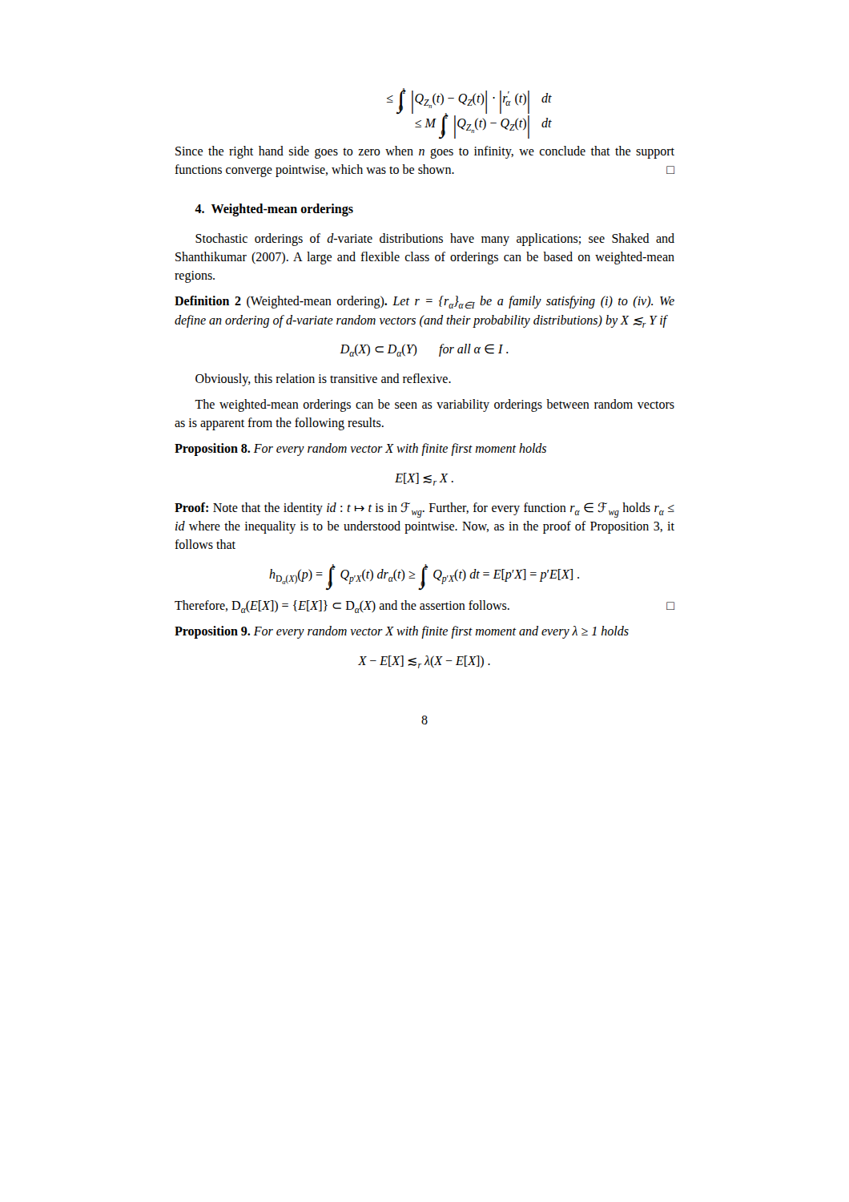≤ ∫10 |QZn(t) − QZ(t)| ⋅ |r′α(t)| dt
≤ M ∫10 |QZn(t) − QZ(t)| dt
Since the right hand side goes to zero when n goes to infinity, we conclude that the support functions converge pointwise, which was to be shown. □
4. Weighted-mean orderings
Stochastic orderings of d-variate distributions have many applications; see Shaked and Shanthikumar (2007). A large and flexible class of orderings can be based on weighted-mean regions.
Definition 2 (Weighted-mean ordering). Let r = {rα}α∈I be a family satisfying (i) to (iv). We define an ordering of d-variate random vectors (and their probability distributions) by X ≲r Y if
Dα(X) ⊂ Dα(Y) for all α ∈ I .
Obviously, this relation is transitive and reflexive.
The weighted-mean orderings can be seen as variability orderings between random vectors as is apparent from the following results.
Proposition 8. For every random vector X with finite first moment holds
E[X] ≲r X .
Proof: Note that the identity id : t ↦ t is in ℱwg. Further, for every function rα ∈ ℱwg holds rα ≤ id where the inequality is to be understood pointwise. Now, as in the proof of Proposition 3, it follows that
hDα(X)(p) = ∫10 Qp′X(t) drα(t) ≥ ∫10 Qp′X(t) dt = E[p′X] = p′E[X] .
Therefore, Dα(E[X]) = {E[X]} ⊂ Dα(X) and the assertion follows. □
Proposition 9. For every random vector X with finite first moment and every λ ≥ 1 holds
X − E[X] ≲r λ(X − E[X]) .
8